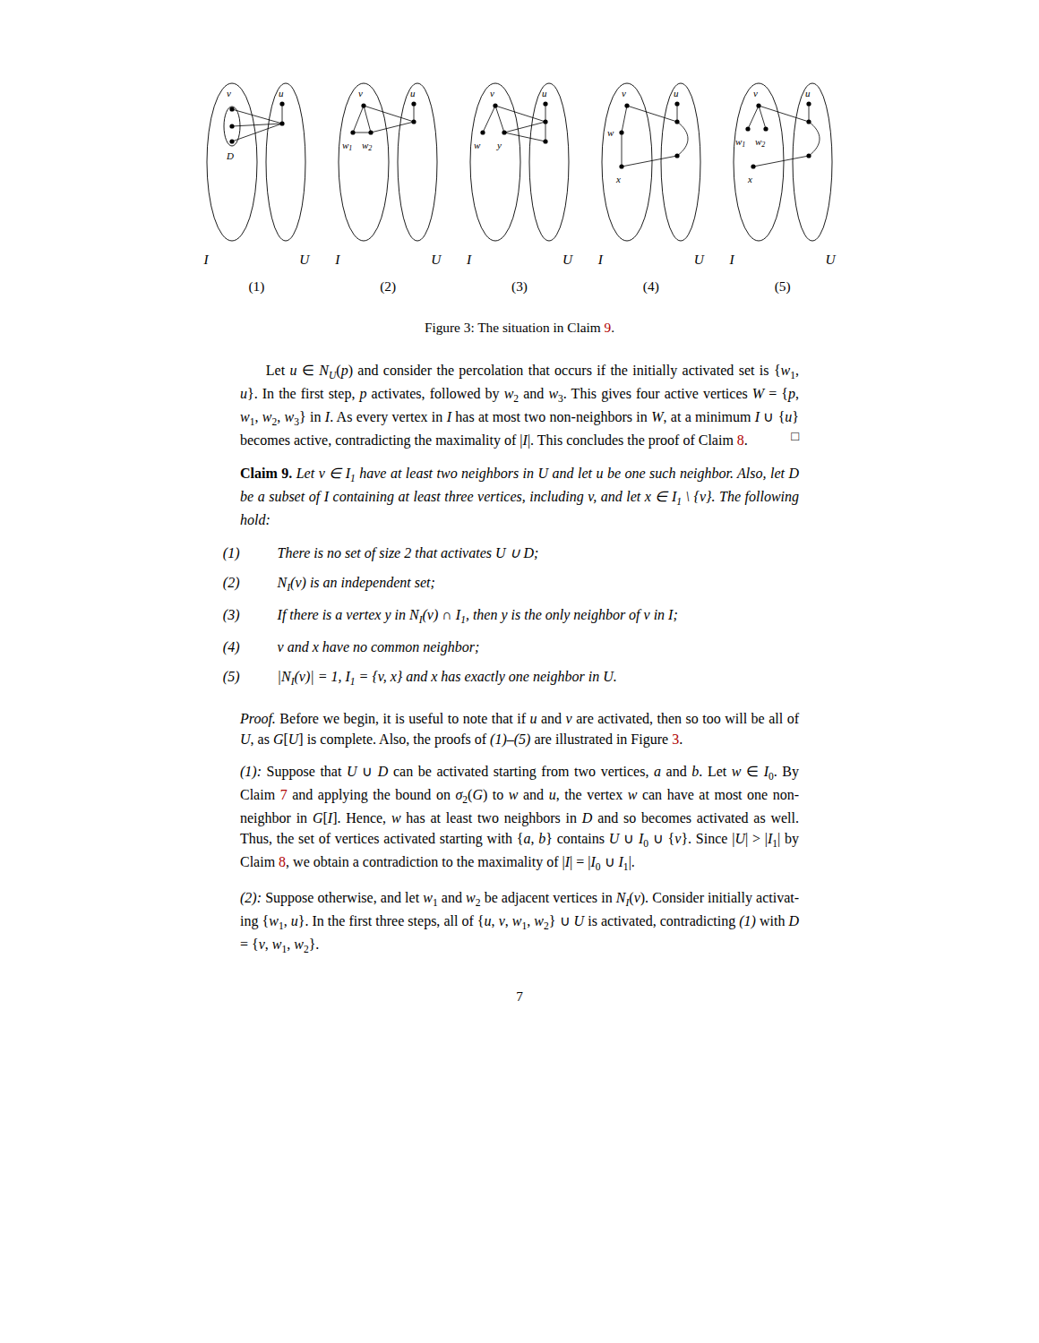v u D
IU
(1)
v u w1 w2
IU
(2)
v u w y
IU
(3)
v u w x
IU
(4)
v u w1 w2 x
IU
(5)
Figure 3: The situation in Claim 9.
Let u ∈ NU(p) and consider the percolation that occurs if the initially activated set is {w1, u}. In the first step, p activates, followed by w2 and w3. This gives four active vertices W = {p, w1, w2, w3} in I. As every vertex in I has at most two non-neighbors in W, at a minimum I ∪ {u} becomes active, contradicting the maximality of |I|. This concludes the proof of Claim 8.□
Claim 9. Let v ∈ I1 have at least two neighbors in U and let u be one such neighbor. Also, let D be a subset of I containing at least three vertices, including v, and let x ∈ I1 \ {v}. The following hold:
(1) There is no set of size 2 that activates U ∪ D;
(2) NI(v) is an independent set;
(3) If there is a vertex y in NI(v) ∩ I1, then y is the only neighbor of v in I;
(4) v and x have no common neighbor;
(5)|NI(v)| = 1, I1 = {v, x} and x has exactly one neighbor in U.
Proof. Before we begin, it is useful to note that if u and v are activated, then so too will be all of U, as G[U] is complete. Also, the proofs of (1)–(5) are illustrated in Figure 3.
(1): Suppose that U ∪ D can be activated starting from two vertices, a and b. Let w ∈ I0. By Claim 7 and applying the bound on σ2(G) to w and u, the vertex w can have at most one non-neighbor in G[I]. Hence, w has at least two neighbors in D and so becomes activated as well. Thus, the set of vertices activated starting with {a, b} contains U ∪ I0 ∪ {v}. Since |U| > |I1| by Claim 8, we obtain a contradiction to the maximality of |I| = |I0 ∪ I1|.
(2): Suppose otherwise, and let w1 and w2 be adjacent vertices in NI(v). Consider initially activating {w1, u}. In the first three steps, all of {u, v, w1, w2} ∪ U is activated, contradicting (1) with D = {v, w1, w2}.
7